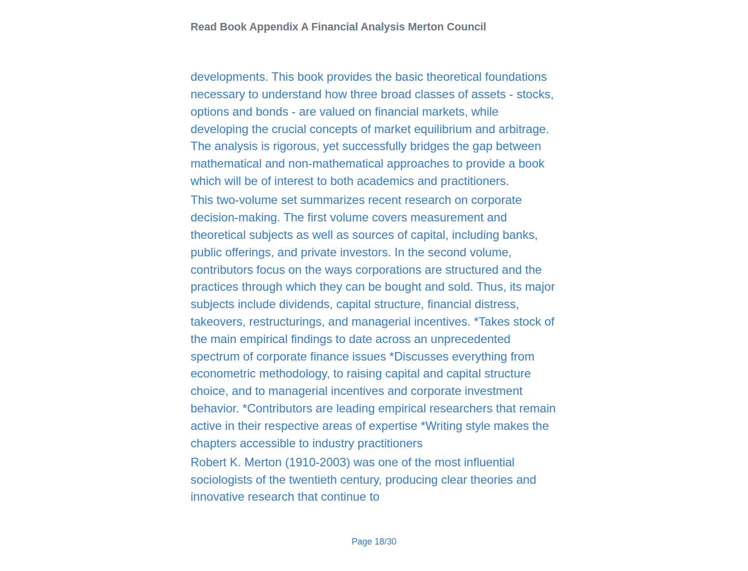Read Book Appendix A Financial Analysis Merton Council
developments. This book provides the basic theoretical foundations necessary to understand how three broad classes of assets - stocks, options and bonds - are valued on financial markets, while developing the crucial concepts of market equilibrium and arbitrage. The analysis is rigorous, yet successfully bridges the gap between mathematical and non-mathematical approaches to provide a book which will be of interest to both academics and practitioners.
This two-volume set summarizes recent research on corporate decision-making. The first volume covers measurement and theoretical subjects as well as sources of capital, including banks, public offerings, and private investors. In the second volume, contributors focus on the ways corporations are structured and the practices through which they can be bought and sold. Thus, its major subjects include dividends, capital structure, financial distress, takeovers, restructurings, and managerial incentives. *Takes stock of the main empirical findings to date across an unprecedented spectrum of corporate finance issues *Discusses everything from econometric methodology, to raising capital and capital structure choice, and to managerial incentives and corporate investment behavior. *Contributors are leading empirical researchers that remain active in their respective areas of expertise *Writing style makes the chapters accessible to industry practitioners
Robert K. Merton (1910-2003) was one of the most influential sociologists of the twentieth century, producing clear theories and innovative research that continue to
Page 18/30